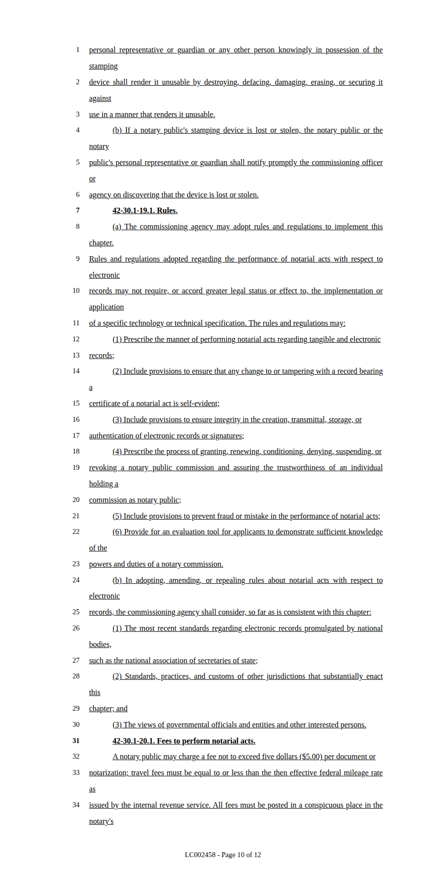personal representative or guardian or any other person knowingly in possession of the stamping
device shall render it unusable by destroying, defacing, damaging, erasing, or securing it against
use in a manner that renders it unusable.
(b) If a notary public's stamping device is lost or stolen, the notary public or the notary
public's personal representative or guardian shall notify promptly the commissioning officer or
agency on discovering that the device is lost or stolen.
42-30.1-19.1. Rules.
(a) The commissioning agency may adopt rules and regulations to implement this chapter.
Rules and regulations adopted regarding the performance of notarial acts with respect to electronic
records may not require, or accord greater legal status or effect to, the implementation or application
of a specific technology or technical specification. The rules and regulations may:
(1) Prescribe the manner of performing notarial acts regarding tangible and electronic
records;
(2) Include provisions to ensure that any change to or tampering with a record bearing a
certificate of a notarial act is self-evident;
(3) Include provisions to ensure integrity in the creation, transmittal, storage, or
authentication of electronic records or signatures;
(4) Prescribe the process of granting, renewing, conditioning, denying, suspending, or
revoking a notary public commission and assuring the trustworthiness of an individual holding a
commission as notary public;
(5) Include provisions to prevent fraud or mistake in the performance of notarial acts;
(6) Provide for an evaluation tool for applicants to demonstrate sufficient knowledge of the
powers and duties of a notary commission.
(b) In adopting, amending, or repealing rules about notarial acts with respect to electronic
records, the commissioning agency shall consider, so far as is consistent with this chapter:
(1) The most recent standards regarding electronic records promulgated by national bodies,
such as the national association of secretaries of state;
(2) Standards, practices, and customs of other jurisdictions that substantially enact this
chapter; and
(3) The views of governmental officials and entities and other interested persons.
42-30.1-20.1. Fees to perform notarial acts.
A notary public may charge a fee not to exceed five dollars ($5.00) per document or
notarization; travel fees must be equal to or less than the then effective federal mileage rate as
issued by the internal revenue service. All fees must be posted in a conspicuous place in the notary's
LC002458 - Page 10 of 12